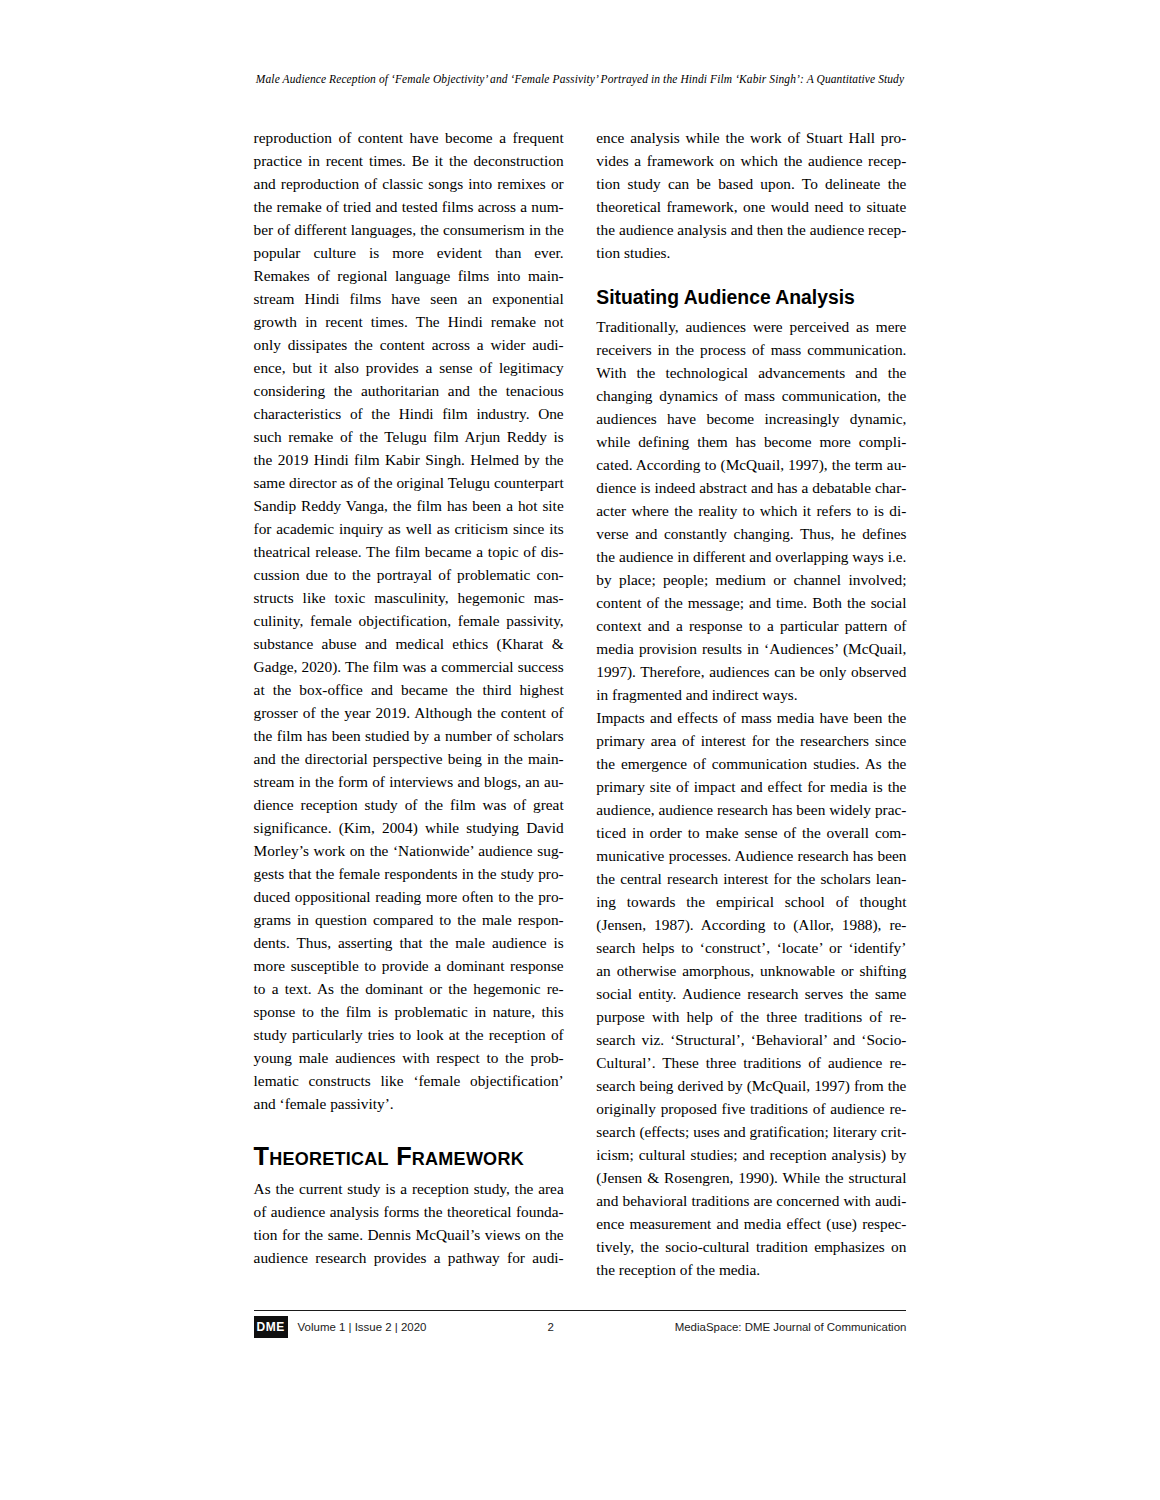Male Audience Reception of ‘Female Objectivity’ and ‘Female Passivity’ Portrayed in the Hindi Film ‘Kabir Singh’: A Quantitative Study
reproduction of content have become a frequent practice in recent times. Be it the deconstruction and reproduction of classic songs into remixes or the remake of tried and tested films across a number of different languages, the consumerism in the popular culture is more evident than ever. Remakes of regional language films into mainstream Hindi films have seen an exponential growth in recent times. The Hindi remake not only dissipates the content across a wider audience, but it also provides a sense of legitimacy considering the authoritarian and the tenacious characteristics of the Hindi film industry. One such remake of the Telugu film Arjun Reddy is the 2019 Hindi film Kabir Singh. Helmed by the same director as of the original Telugu counterpart Sandip Reddy Vanga, the film has been a hot site for academic inquiry as well as criticism since its theatrical release. The film became a topic of discussion due to the portrayal of problematic constructs like toxic masculinity, hegemonic masculinity, female objectification, female passivity, substance abuse and medical ethics (Kharat & Gadge, 2020). The film was a commercial success at the box-office and became the third highest grosser of the year 2019. Although the content of the film has been studied by a number of scholars and the directorial perspective being in the mainstream in the form of interviews and blogs, an audience reception study of the film was of great significance. (Kim, 2004) while studying David Morley’s work on the ‘Nationwide’ audience suggests that the female respondents in the study produced oppositional reading more often to the programs in question compared to the male respondents. Thus, asserting that the male audience is more susceptible to provide a dominant response to a text. As the dominant or the hegemonic response to the film is problematic in nature, this study particularly tries to look at the reception of young male audiences with respect to the problematic constructs like ‘female objectification’ and ‘female passivity’.
Theoretical Framework
As the current study is a reception study, the area of audience analysis forms the theoretical foundation for the same. Dennis McQuail’s views on the audience research provides a pathway for audience analysis while the work of Stuart Hall provides a framework on which the audience reception study can be based upon. To delineate the theoretical framework, one would need to situate the audience analysis and then the audience reception studies.
Situating Audience Analysis
Traditionally, audiences were perceived as mere receivers in the process of mass communication. With the technological advancements and the changing dynamics of mass communication, the audiences have become increasingly dynamic, while defining them has become more complicated. According to (McQuail, 1997), the term audience is indeed abstract and has a debatable character where the reality to which it refers to is diverse and constantly changing. Thus, he defines the audience in different and overlapping ways i.e. by place; people; medium or channel involved; content of the message; and time. Both the social context and a response to a particular pattern of media provision results in ‘Audiences’ (McQuail, 1997). Therefore, audiences can be only observed in fragmented and indirect ways.
Impacts and effects of mass media have been the primary area of interest for the researchers since the emergence of communication studies. As the primary site of impact and effect for media is the audience, audience research has been widely practiced in order to make sense of the overall communicative processes. Audience research has been the central research interest for the scholars leaning towards the empirical school of thought (Jensen, 1987). According to (Allor, 1988), research helps to ‘construct’, ‘locate’ or ‘identify’ an otherwise amorphous, unknowable or shifting social entity. Audience research serves the same purpose with help of the three traditions of research viz. ‘Structural’, ‘Behavioral’ and ‘Socio-Cultural’. These three traditions of audience research being derived by (McQuail, 1997) from the originally proposed five traditions of audience research (effects; uses and gratification; literary criticism; cultural studies; and reception analysis) by (Jensen & Rosengren, 1990). While the structural and behavioral traditions are concerned with audience measurement and media effect (use) respectively, the socio-cultural tradition emphasizes on the reception of the media.
DME
Volume 1 | Issue 2 | 2020
2
MediaSpace: DME Journal of Communication